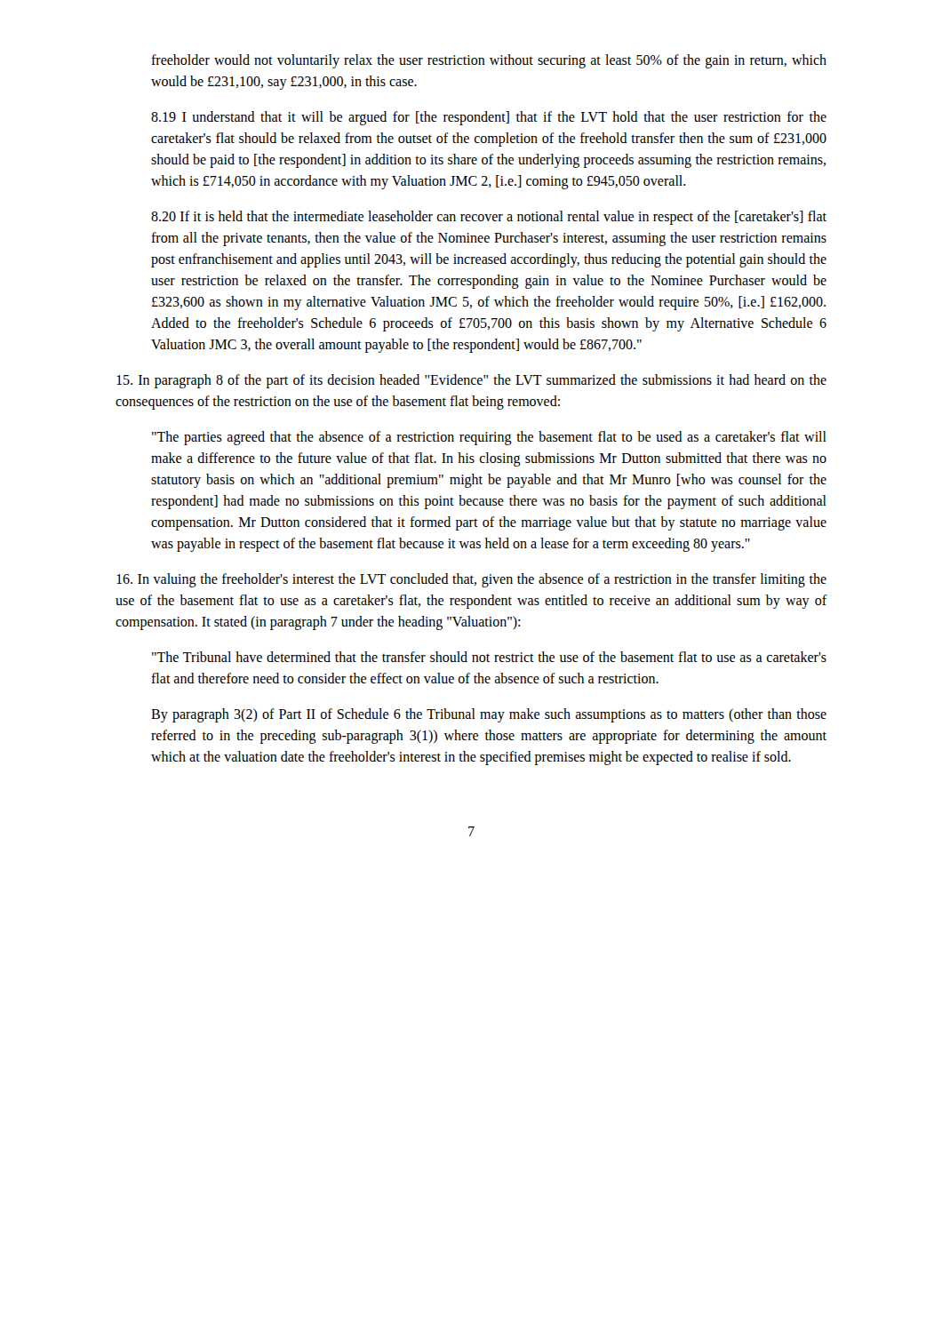freeholder would not voluntarily relax the user restriction without securing at least 50% of the gain in return, which would be £231,100, say £231,000, in this case.
8.19 I understand that it will be argued for [the respondent] that if the LVT hold that the user restriction for the caretaker's flat should be relaxed from the outset of the completion of the freehold transfer then the sum of £231,000 should be paid to [the respondent] in addition to its share of the underlying proceeds assuming the restriction remains, which is £714,050 in accordance with my Valuation JMC 2, [i.e.] coming to £945,050 overall.
8.20 If it is held that the intermediate leaseholder can recover a notional rental value in respect of the [caretaker's] flat from all the private tenants, then the value of the Nominee Purchaser's interest, assuming the user restriction remains post enfranchisement and applies until 2043, will be increased accordingly, thus reducing the potential gain should the user restriction be relaxed on the transfer. The corresponding gain in value to the Nominee Purchaser would be £323,600 as shown in my alternative Valuation JMC 5, of which the freeholder would require 50%, [i.e.] £162,000. Added to the freeholder's Schedule 6 proceeds of £705,700 on this basis shown by my Alternative Schedule 6 Valuation JMC 3, the overall amount payable to [the respondent] would be £867,700."
15. In paragraph 8 of the part of its decision headed "Evidence" the LVT summarized the submissions it had heard on the consequences of the restriction on the use of the basement flat being removed:
"The parties agreed that the absence of a restriction requiring the basement flat to be used as a caretaker's flat will make a difference to the future value of that flat. In his closing submissions Mr Dutton submitted that there was no statutory basis on which an "additional premium" might be payable and that Mr Munro [who was counsel for the respondent] had made no submissions on this point because there was no basis for the payment of such additional compensation. Mr Dutton considered that it formed part of the marriage value but that by statute no marriage value was payable in respect of the basement flat because it was held on a lease for a term exceeding 80 years."
16. In valuing the freeholder's interest the LVT concluded that, given the absence of a restriction in the transfer limiting the use of the basement flat to use as a caretaker's flat, the respondent was entitled to receive an additional sum by way of compensation. It stated (in paragraph 7 under the heading "Valuation"):
"The Tribunal have determined that the transfer should not restrict the use of the basement flat to use as a caretaker's flat and therefore need to consider the effect on value of the absence of such a restriction.
By paragraph 3(2) of Part II of Schedule 6 the Tribunal may make such assumptions as to matters (other than those referred to in the preceding sub-paragraph 3(1)) where those matters are appropriate for determining the amount which at the valuation date the freeholder's interest in the specified premises might be expected to realise if sold.
7